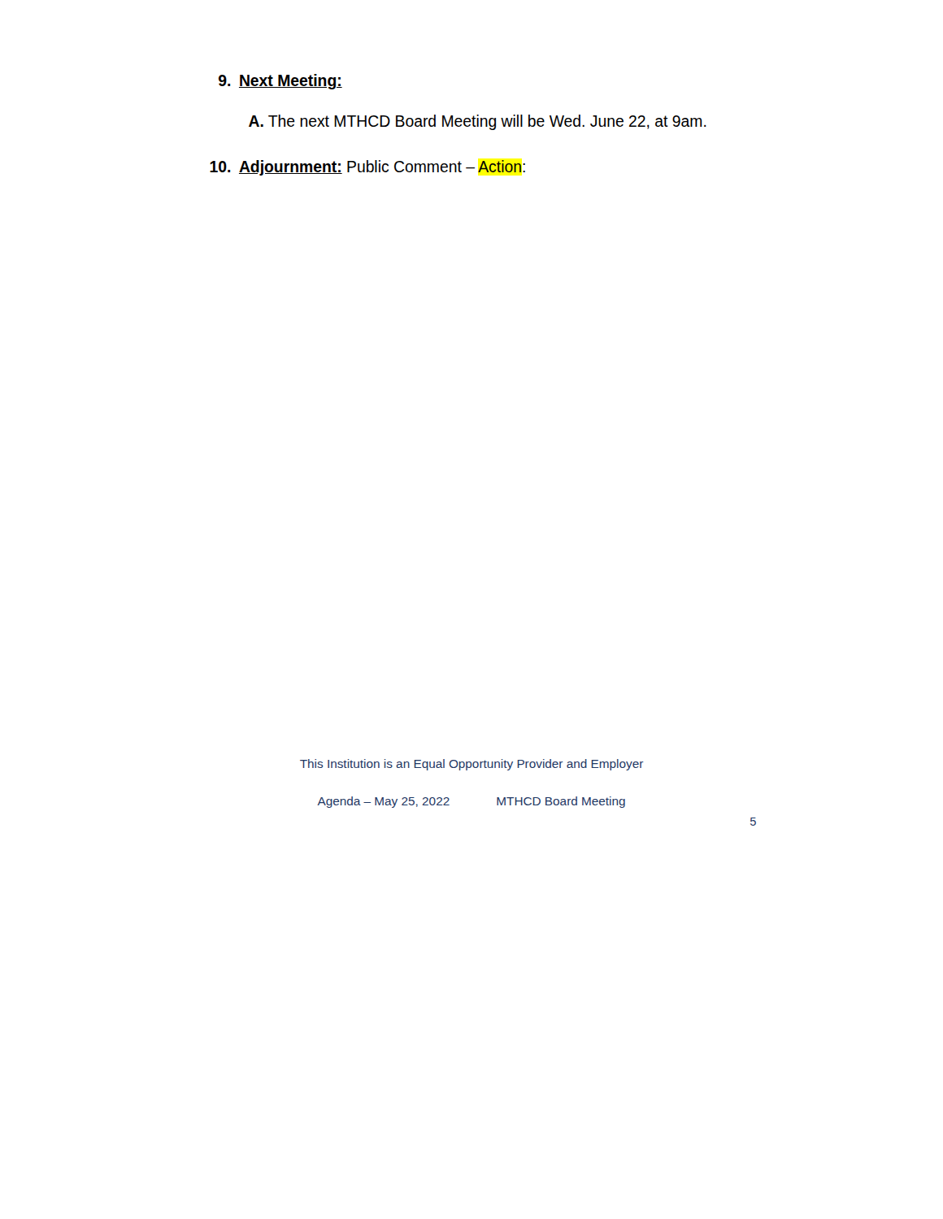9. Next Meeting:
A. The next MTHCD Board Meeting will be Wed. June 22, at 9am.
10. Adjournment: Public Comment – Action:
This Institution is an Equal Opportunity Provider and Employer
Agenda – May 25, 2022 MTHCD Board Meeting
5